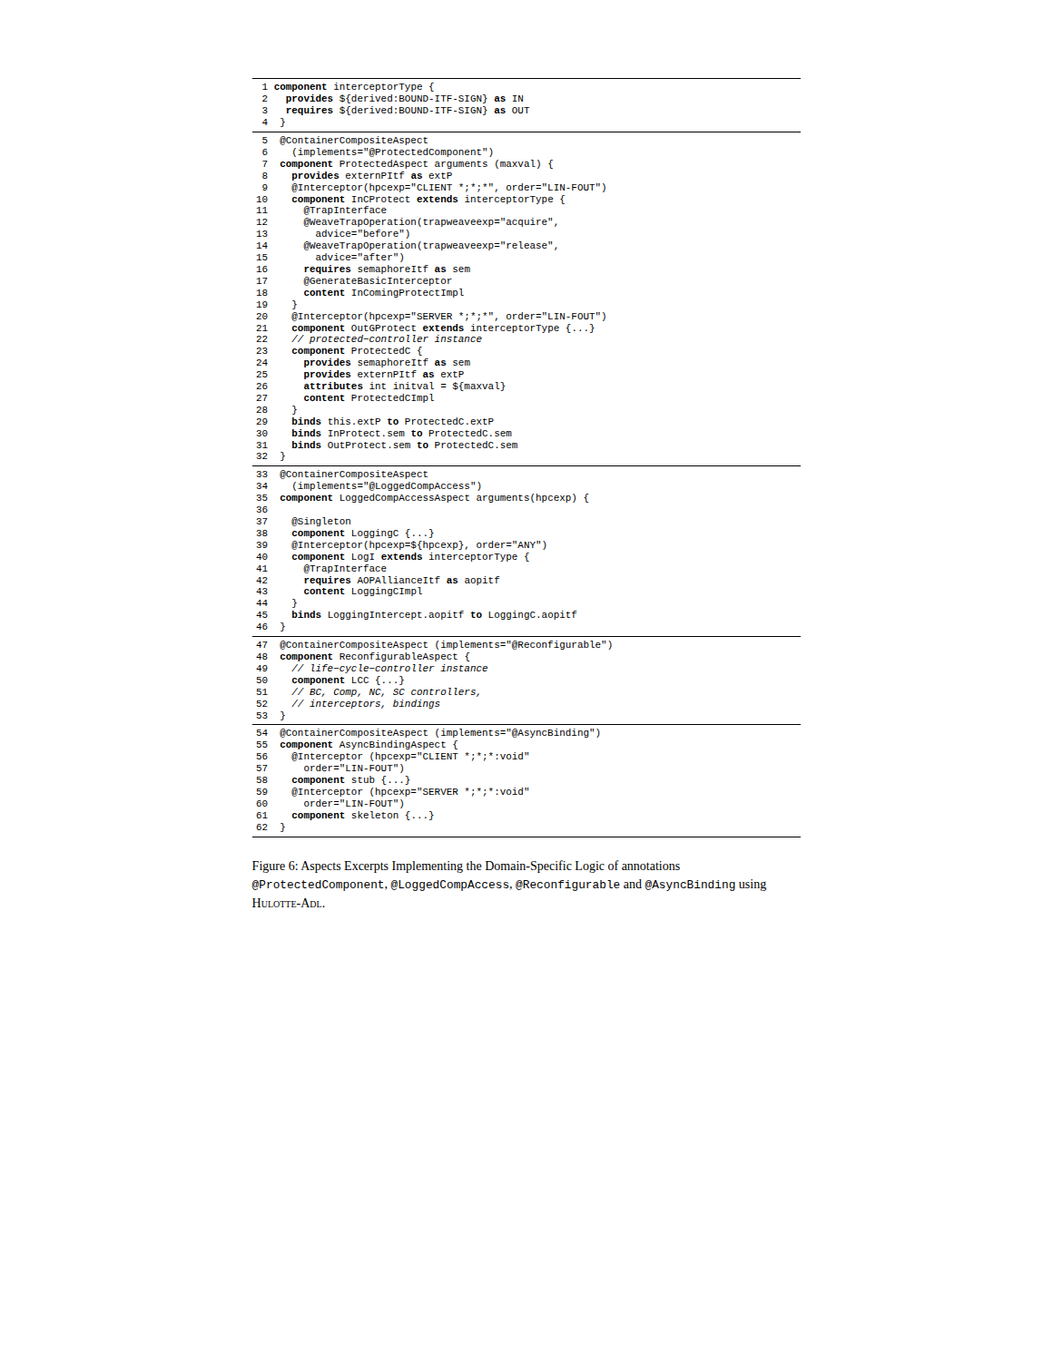1 component interceptorType { 2 provides ${derived:BOUND-ITF-SIGN} as IN 3 requires ${derived:BOUND-ITF-SIGN} as OUT 4 }
5 @ContainerCompositeAspect 6 (implements="@ProtectedComponent") 7 component ProtectedAspect arguments (maxval) { 8 provides externPItf as extP 9 @Interceptor(hpcexp="CLIENT *;*;*", order="LIN-FOUT") 10 component InCProtect extends interceptorType { 11 @TrapInterface 12 @WeaveTrapOperation(trapweaveexp="acquire", 13 advice="before") 14 @WeaveTrapOperation(trapweaveexp="release", 15 advice="after") 16 requires semaphoreItf as sem 17 @GenerateBasicInterceptor 18 content InComingProtectImpl 19 } 20 @Interceptor(hpcexp="SERVER *;*;*", order="LIN-FOUT") 21 component OutGProtect extends interceptorType {...} 22 // protected−controller instance 23 component ProtectedC { 24 provides semaphoreItf as sem 25 provides externPItf as extP 26 attributes int initval = ${maxval} 27 content ProtectedCImpl 28 } 29 binds this.extP to ProtectedC.extP 30 binds InProtect.sem to ProtectedC.sem 31 binds OutProtect.sem to ProtectedC.sem 32 }
33 @ContainerCompositeAspect 34 (implements="@LoggedCompAccess") 35 component LoggedCompAccessAspect arguments(hpcexp) { 36 37 @Singleton 38 component LoggingC {...} 39 @Interceptor(hpcexp=${hpcexp}, order="ANY") 40 component LogI extends interceptorType { 41 @TrapInterface 42 requires AOPAllianceItf as aopitf 43 content LoggingCImpl 44 } 45 binds LoggingIntercept.aopitf to LoggingC.aopitf 46 }
47 @ContainerCompositeAspect (implements="@Reconfigurable") 48 component ReconfigurableAspect { 49 // life−cycle−controller instance 50 component LCC {...} 51 // BC, Comp, NC, SC controllers, 52 // interceptors, bindings 53 }
54 @ContainerCompositeAspect (implements="@AsyncBinding") 55 component AsyncBindingAspect { 56 @Interceptor (hpcexp="CLIENT *;*;*:void" 57 order="LIN-FOUT") 58 component stub {...} 59 @Interceptor (hpcexp="SERVER *;*;*:void" 60 order="LIN-FOUT") 61 component skeleton {...} 62 }
Figure 6: Aspects Excerpts Implementing the Domain-Specific Logic of annotations @ProtectedComponent, @LoggedCompAccess, @Reconfigurable and @AsyncBinding using Hulotte-Adl.